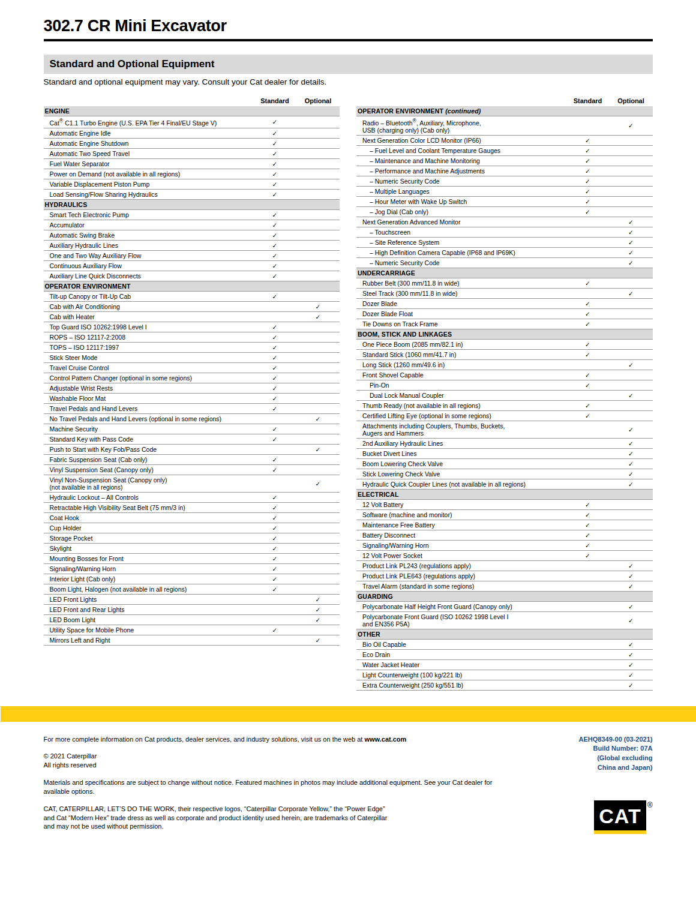302.7 CR Mini Excavator
Standard and Optional Equipment
Standard and optional equipment may vary. Consult your Cat dealer for details.
| | Standard | Optional |
| --- | --- | --- |
| ENGINE |
| Cat ® C1.1 Turbo Engine (U.S. EPA Tier 4 Final/EU Stage V) | ✓ | |
| Automatic Engine Idle | ✓ | |
| Automatic Engine Shutdown | ✓ | |
| Automatic Two Speed Travel | ✓ | |
| Fuel Water Separator | ✓ | |
| Power on Demand (not available in all regions) | ✓ | |
| Variable Displacement Piston Pump | ✓ | |
| Load Sensing/Flow Sharing Hydraulics | ✓ | |
| HYDRAULICS |
| Smart Tech Electronic Pump | ✓ | |
| Accumulator | ✓ | |
| Automatic Swing Brake | ✓ | |
| Auxiliary Hydraulic Lines | ✓ | |
| One and Two Way Auxiliary Flow | ✓ | |
| Continuous Auxiliary Flow | ✓ | |
| Auxiliary Line Quick Disconnects | ✓ | |
| OPERATOR ENVIRONMENT |
| Tilt-up Canopy or Tilt-Up Cab | ✓ | |
| Cab with Air Conditioning | | ✓ |
| Cab with Heater | | ✓ |
| Top Guard ISO 10262:1998 Level I | ✓ | |
| ROPS – ISO 12117-2:2008 | ✓ | |
| TOPS – ISO 12117:1997 | ✓ | |
| Stick Steer Mode | ✓ | |
| Travel Cruise Control | ✓ | |
| Control Pattern Changer (optional in some regions) | ✓ | |
| Adjustable Wrist Rests | ✓ | |
| Washable Floor Mat | ✓ | |
| Travel Pedals and Hand Levers | ✓ | |
| No Travel Pedals and Hand Levers (optional in some regions) | | ✓ |
| Machine Security | ✓ | |
| Standard Key with Pass Code | ✓ | |
| Push to Start with Key Fob/Pass Code | | ✓ |
| Fabric Suspension Seat (Cab only) | ✓ | |
| Vinyl Suspension Seat (Canopy only) | ✓ | |
| Vinyl Non-Suspension Seat (Canopy only) (not available in all regions) | | ✓ |
| Hydraulic Lockout – All Controls | ✓ | |
| Retractable High Visibility Seat Belt (75 mm/3 in) | ✓ | |
| Coat Hook | ✓ | |
| Cup Holder | ✓ | |
| Storage Pocket | ✓ | |
| Skylight | ✓ | |
| Mounting Bosses for Front | ✓ | |
| Signaling/Warning Horn | ✓ | |
| Interior Light (Cab only) | ✓ | |
| Boom Light, Halogen (not available in all regions) | ✓ | |
| LED Front Lights | | ✓ |
| LED Front and Rear Lights | | ✓ |
| LED Boom Light | | ✓ |
| Utility Space for Mobile Phone | ✓ | |
| Mirrors Left and Right | | ✓ |
| | Standard | Optional |
| --- | --- | --- |
| OPERATOR ENVIRONMENT (continued) |
| Radio – Bluetooth ® , Auxiliary, Microphone, USB (charging only) (Cab only) | | ✓ |
| Next Generation Color LCD Monitor (IP66) | ✓ | |
| – Fuel Level and Coolant Temperature Gauges | ✓ | |
| – Maintenance and Machine Monitoring | ✓ | |
| – Performance and Machine Adjustments | ✓ | |
| – Numeric Security Code | ✓ | |
| – Multiple Languages | ✓ | |
| – Hour Meter with Wake Up Switch | ✓ | |
| – Jog Dial (Cab only) | ✓ | |
| Next Generation Advanced Monitor | | ✓ |
| – Touchscreen | | ✓ |
| – Site Reference System | | ✓ |
| – High Definition Camera Capable (IP68 and IP69K) | | ✓ |
| – Numeric Security Code | | ✓ |
| UNDERCARRIAGE |
| Rubber Belt (300 mm/11.8 in wide) | ✓ | |
| Steel Track (300 mm/11.8 in wide) | | ✓ |
| Dozer Blade | ✓ | |
| Dozer Blade Float | ✓ | |
| Tie Downs on Track Frame | ✓ | |
| BOOM, STICK AND LINKAGES |
| One Piece Boom (2085 mm/82.1 in) | ✓ | |
| Standard Stick (1060 mm/41.7 in) | ✓ | |
| Long Stick (1260 mm/49.6 in) | | ✓ |
| Front Shovel Capable | ✓ | |
| Pin-On | ✓ | |
| Dual Lock Manual Coupler | | ✓ |
| Thumb Ready (not available in all regions) | ✓ | |
| Certified Lifting Eye (optional in some regions) | ✓ | |
| Attachments including Couplers, Thumbs, Buckets, Augers and Hammers | | ✓ |
| 2nd Auxiliary Hydraulic Lines | | ✓ |
| Bucket Divert Lines | | ✓ |
| Boom Lowering Check Valve | | ✓ |
| Stick Lowering Check Valve | | ✓ |
| Hydraulic Quick Coupler Lines (not available in all regions) | | ✓ |
| ELECTRICAL |
| 12 Volt Battery | ✓ | |
| Software (machine and monitor) | ✓ | |
| Maintenance Free Battery | ✓ | |
| Battery Disconnect | ✓ | |
| Signaling/Warning Horn | ✓ | |
| 12 Volt Power Socket | ✓ | |
| Product Link PL243 (regulations apply) | | ✓ |
| Product Link PLE643 (regulations apply) | | ✓ |
| Travel Alarm (standard in some regions) | | ✓ |
| GUARDING |
| Polycarbonate Half Height Front Guard (Canopy only) | | ✓ |
| Polycarbonate Front Guard (ISO 10262 1998 Level I and EN356 P5A) | | ✓ |
| OTHER |
| Bio Oil Capable | | ✓ |
| Eco Drain | | ✓ |
| Water Jacket Heater | | ✓ |
| Light Counterweight (100 kg/221 lb) | | ✓ |
| Extra Counterweight (250 kg/551 lb) | | ✓ |
For more complete information on Cat products, dealer services, and industry solutions, visit us on the web at www.cat.com
© 2021 Caterpillar
All rights reserved
Materials and specifications are subject to change without notice. Featured machines in photos may include additional equipment. See your Cat dealer for available options.
CAT, CATERPILLAR, LET’S DO THE WORK, their respective logos, “Caterpillar Corporate Yellow,” the “Power Edge”
and Cat “Modern Hex” trade dress as well as corporate and product identity used herein, are trademarks of Caterpillar
and may not be used without permission.
AEHQ8349-00 (03-2021)
Build Number: 07A
(Global excluding
China and Japan)
CAT®